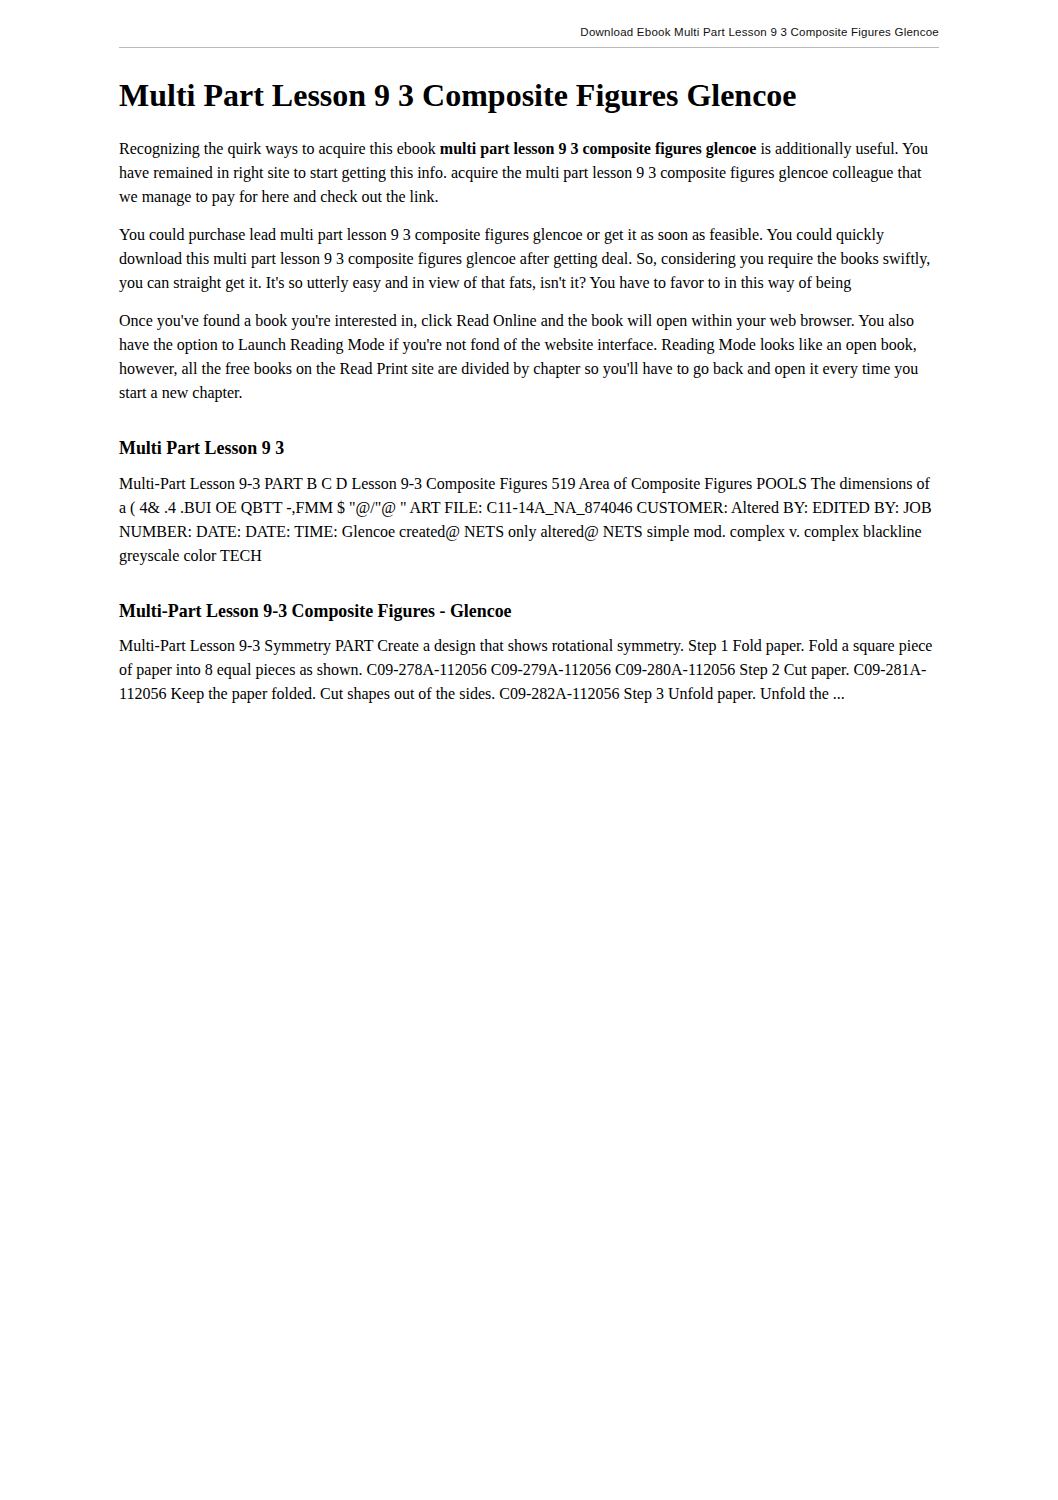Download Ebook Multi Part Lesson 9 3 Composite Figures Glencoe
Multi Part Lesson 9 3 Composite Figures Glencoe
Recognizing the quirk ways to acquire this ebook multi part lesson 9 3 composite figures glencoe is additionally useful. You have remained in right site to start getting this info. acquire the multi part lesson 9 3 composite figures glencoe colleague that we manage to pay for here and check out the link.
You could purchase lead multi part lesson 9 3 composite figures glencoe or get it as soon as feasible. You could quickly download this multi part lesson 9 3 composite figures glencoe after getting deal. So, considering you require the books swiftly, you can straight get it. It's so utterly easy and in view of that fats, isn't it? You have to favor to in this way of being
Once you've found a book you're interested in, click Read Online and the book will open within your web browser. You also have the option to Launch Reading Mode if you're not fond of the website interface. Reading Mode looks like an open book, however, all the free books on the Read Print site are divided by chapter so you'll have to go back and open it every time you start a new chapter.
Multi Part Lesson 9 3
Multi-Part Lesson 9-3 PART B C D Lesson 9-3 Composite Figures 519 Area of Composite Figures POOLS The dimensions of a ( 4& .4 .BUI OE QBTT -,FMM $ "@/"@ " ART FILE: C11-14A_NA_874046 CUSTOMER: Altered BY: EDITED BY: JOB NUMBER: DATE: DATE: TIME: Glencoe created@ NETS only altered@ NETS simple mod. complex v. complex blackline greyscale color TECH
Multi-Part Lesson 9-3 Composite Figures - Glencoe
Multi-Part Lesson 9-3 Symmetry PART Create a design that shows rotational symmetry. Step 1 Fold paper. Fold a square piece of paper into 8 equal pieces as shown. C09-278A-112056 C09-279A-112056 C09-280A-112056 Step 2 Cut paper. C09-281A-112056 Keep the paper folded. Cut shapes out of the sides. C09-282A-112056 Step 3 Unfold paper. Unfold the ...